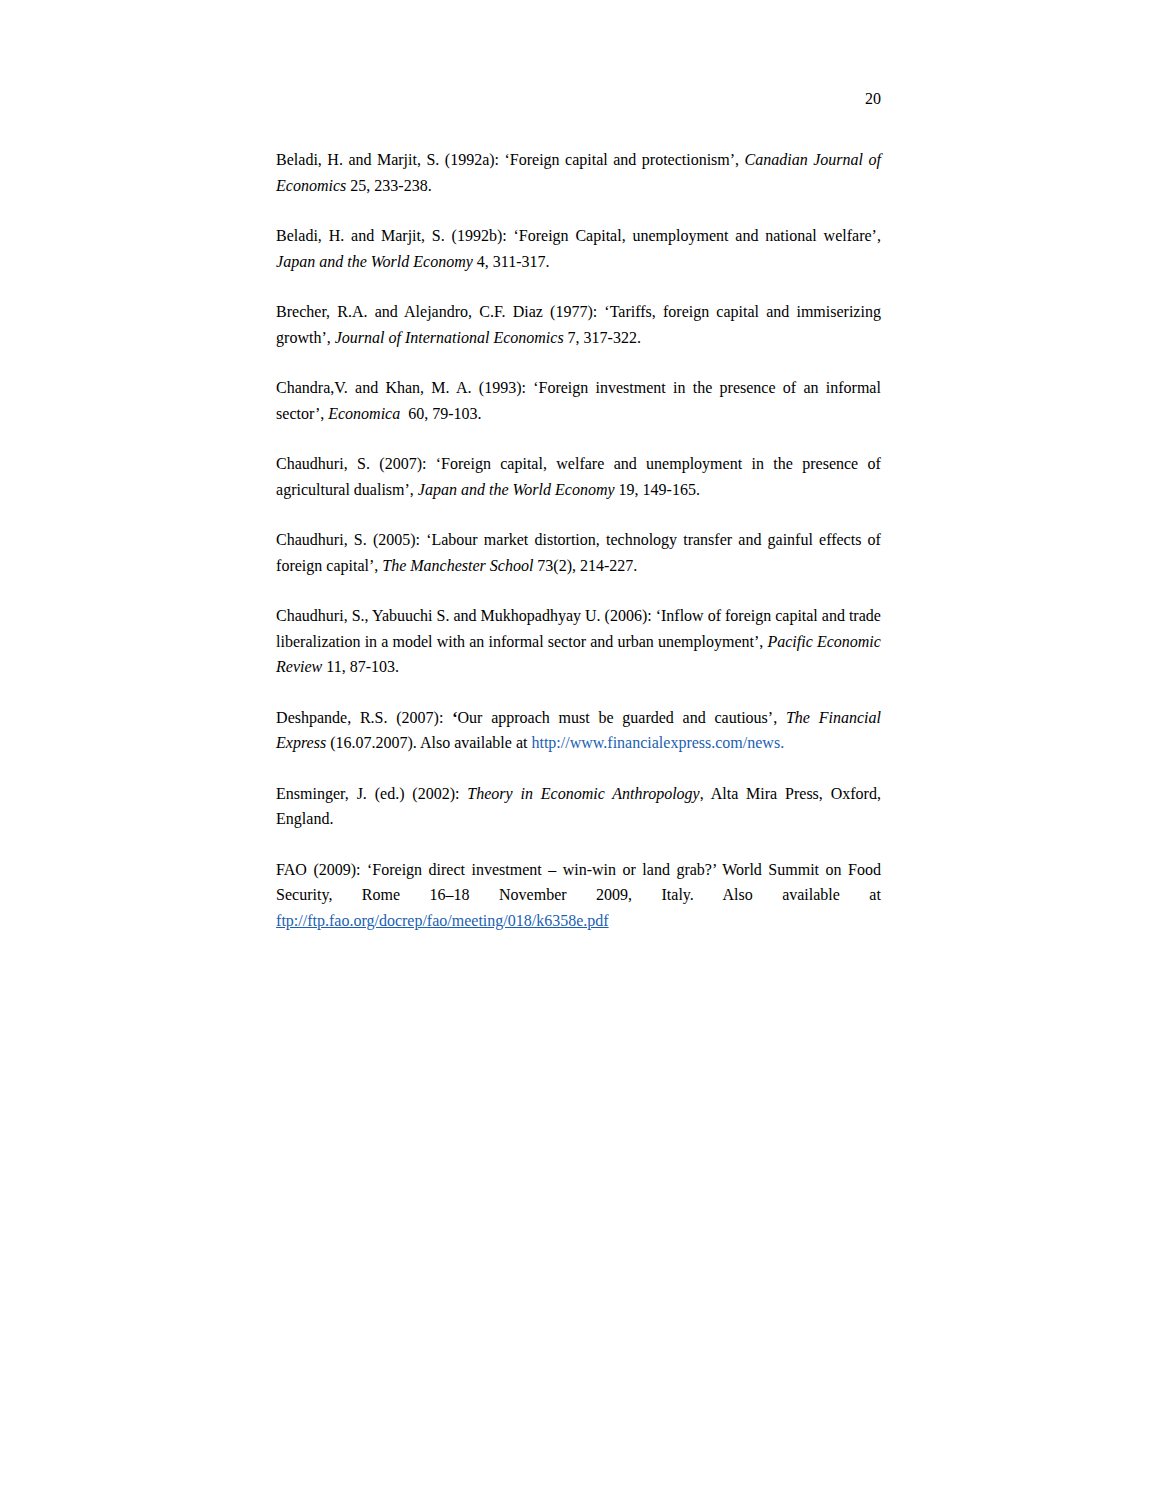20
Beladi, H. and Marjit, S. (1992a): ‘Foreign capital and protectionism’, Canadian Journal of Economics 25, 233-238.
Beladi, H. and Marjit, S. (1992b): ‘Foreign Capital, unemployment and national welfare’, Japan and the World Economy 4, 311-317.
Brecher, R.A. and Alejandro, C.F. Diaz (1977): ‘Tariffs, foreign capital and immiserizing growth’, Journal of International Economics 7, 317-322.
Chandra,V. and Khan, M. A. (1993): ‘Foreign investment in the presence of an informal sector’, Economica 60, 79-103.
Chaudhuri, S. (2007): ‘Foreign capital, welfare and unemployment in the presence of agricultural dualism’, Japan and the World Economy 19, 149-165.
Chaudhuri, S. (2005): ‘Labour market distortion, technology transfer and gainful effects of foreign capital’, The Manchester School 73(2), 214-227.
Chaudhuri, S., Yabuuchi S. and Mukhopadhyay U. (2006): ‘Inflow of foreign capital and trade liberalization in a model with an informal sector and urban unemployment’, Pacific Economic Review 11, 87-103.
Deshpande, R.S. (2007): ‘Our approach must be guarded and cautious’, The Financial Express (16.07.2007). Also available at http://www.financialexpress.com/news.
Ensminger, J. (ed.) (2002): Theory in Economic Anthropology, Alta Mira Press, Oxford, England.
FAO (2009): ‘Foreign direct investment – win-win or land grab?’ World Summit on Food Security, Rome 16–18 November 2009, Italy. Also available at ftp://ftp.fao.org/docrep/fao/meeting/018/k6358e.pdf